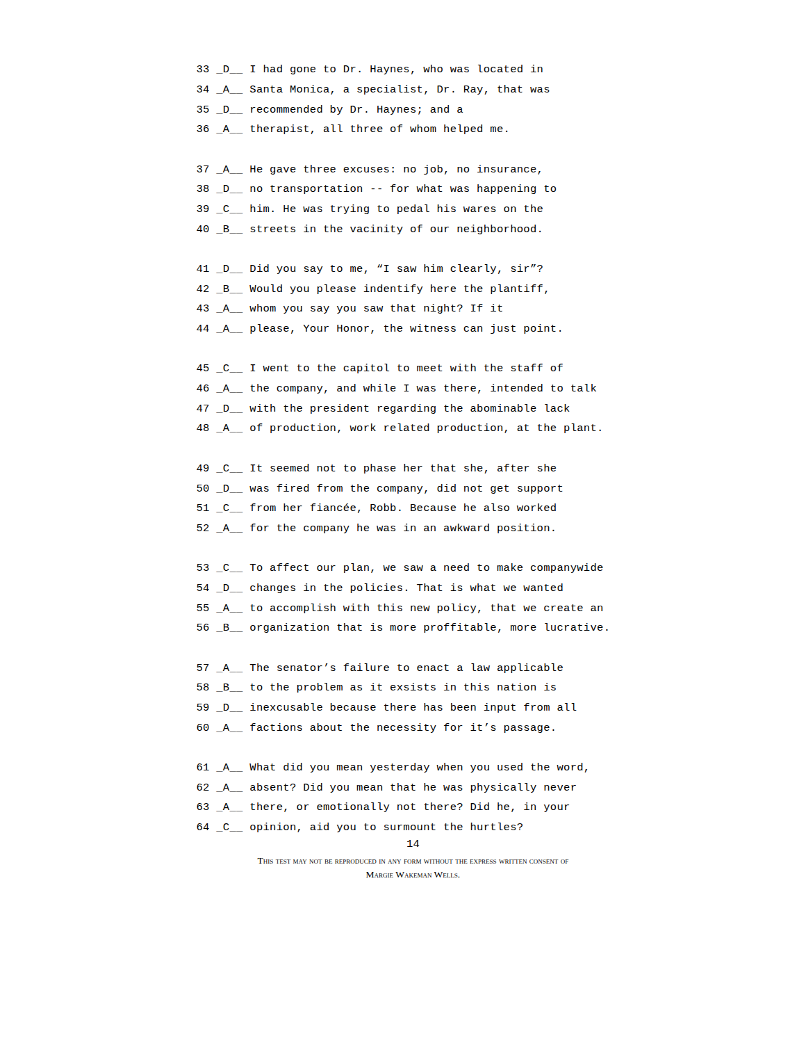33 _D__ I had gone to Dr. Haynes, who was located in
34 _A__ Santa Monica, a specialist, Dr. Ray, that was
35 _D__ recommended by Dr. Haynes; and a
36 _A__ therapist, all three of whom helped me.

37 _A__ He gave three excuses: no job, no insurance,
38 _D__ no transportation -- for what was happening to
39 _C__ him. He was trying to pedal his wares on the
40 _B__ streets in the vacinity of our neighborhood.

41 _D__ Did you say to me, “I saw him clearly, sir”?
42 _B__ Would you please indentify here the plantiff,
43 _A__ whom you say you saw that night? If it
44 _A__ please, Your Honor, the witness can just point.

45 _C__ I went to the capitol to meet with the staff of
46 _A__ the company, and while I was there, intended to talk
47 _D__ with the president regarding the abominable lack
48 _A__ of production, work related production, at the plant.

49 _C__ It seemed not to phase her that she, after she
50 _D__ was fired from the company, did not get support
51 _C__ from her fiancée, Robb. Because he also worked
52 _A__ for the company he was in an awkward position.

53 _C__ To affect our plan, we saw a need to make companywide
54 _D__ changes in the policies. That is what we wanted
55 _A__ to accomplish with this new policy, that we create an
56 _B__ organization that is more proffitable, more lucrative.

57 _A__ The senator’s failure to enact a law applicable
58 _B__ to the problem as it exsists in this nation is
59 _D__ inexcusable because there has been input from all
60 _A__ factions about the necessity for it’s passage.

61 _A__ What did you mean yesterday when you used the word,
62 _A__ absent? Did you mean that he was physically never
63 _A__ there, or emotionally not there? Did he, in your
64 _C__ opinion, aid you to surmount the hurtles?
14
This test may not be reproduced in any form without the express written consent of
Margie Wakeman Wells.